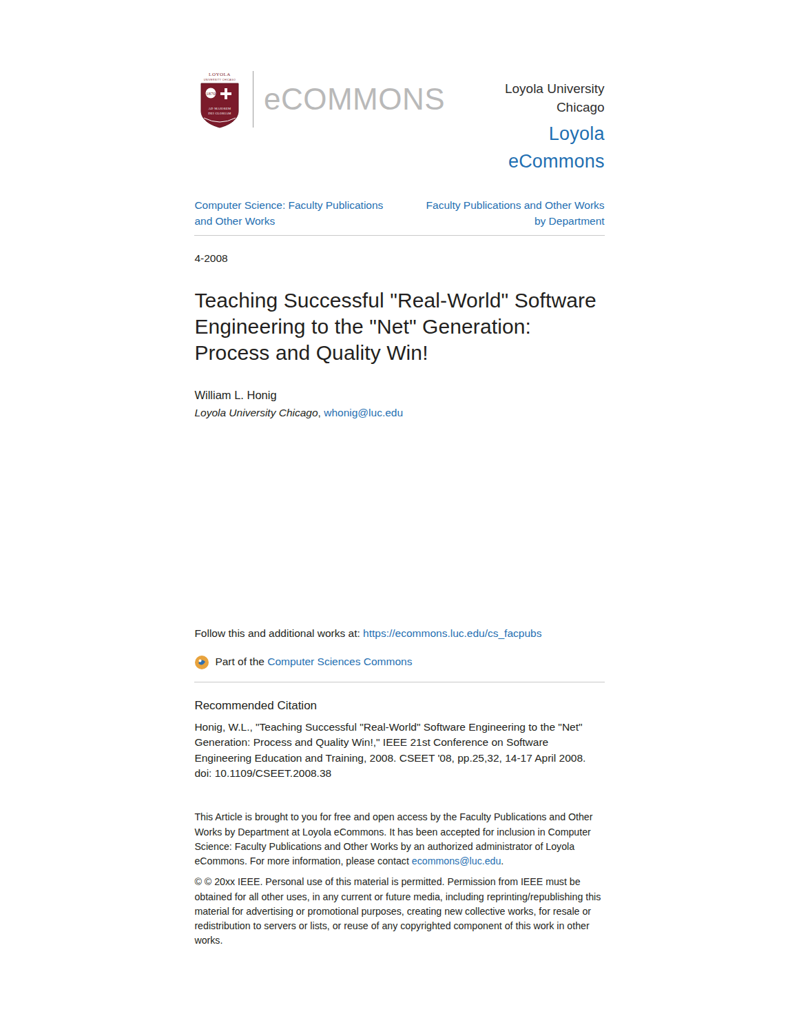LOYOLA UNIVERSITY CHICAGO 1870 AD MAIOREM DEI GLORIAM
e COMMONS
Loyola University Chicago
Loyola eCommons
Computer Science: Faculty Publications and Other Works
Faculty Publications and Other Works by Department
4-2008
Teaching Successful "Real-World" Software Engineering to the "Net" Generation: Process and Quality Win!
William L. Honig
Loyola University Chicago, whonig@luc.edu
Follow this and additional works at: https://ecommons.luc.edu/cs_facpubs
Part of the Computer Sciences Commons
Recommended Citation
Honig, W.L., "Teaching Successful "Real-World" Software Engineering to the "Net" Generation: Process and Quality Win!," IEEE 21st Conference on Software Engineering Education and Training, 2008. CSEET '08, pp.25,32, 14-17 April 2008. doi: 10.1109/CSEET.2008.38
This Article is brought to you for free and open access by the Faculty Publications and Other Works by Department at Loyola eCommons. It has been accepted for inclusion in Computer Science: Faculty Publications and Other Works by an authorized administrator of Loyola eCommons. For more information, please contact ecommons@luc.edu.
© © 20xx IEEE. Personal use of this material is permitted. Permission from IEEE must be obtained for all other uses, in any current or future media, including reprinting/republishing this material for advertising or promotional purposes, creating new collective works, for resale or redistribution to servers or lists, or reuse of any copyrighted component of this work in other works.